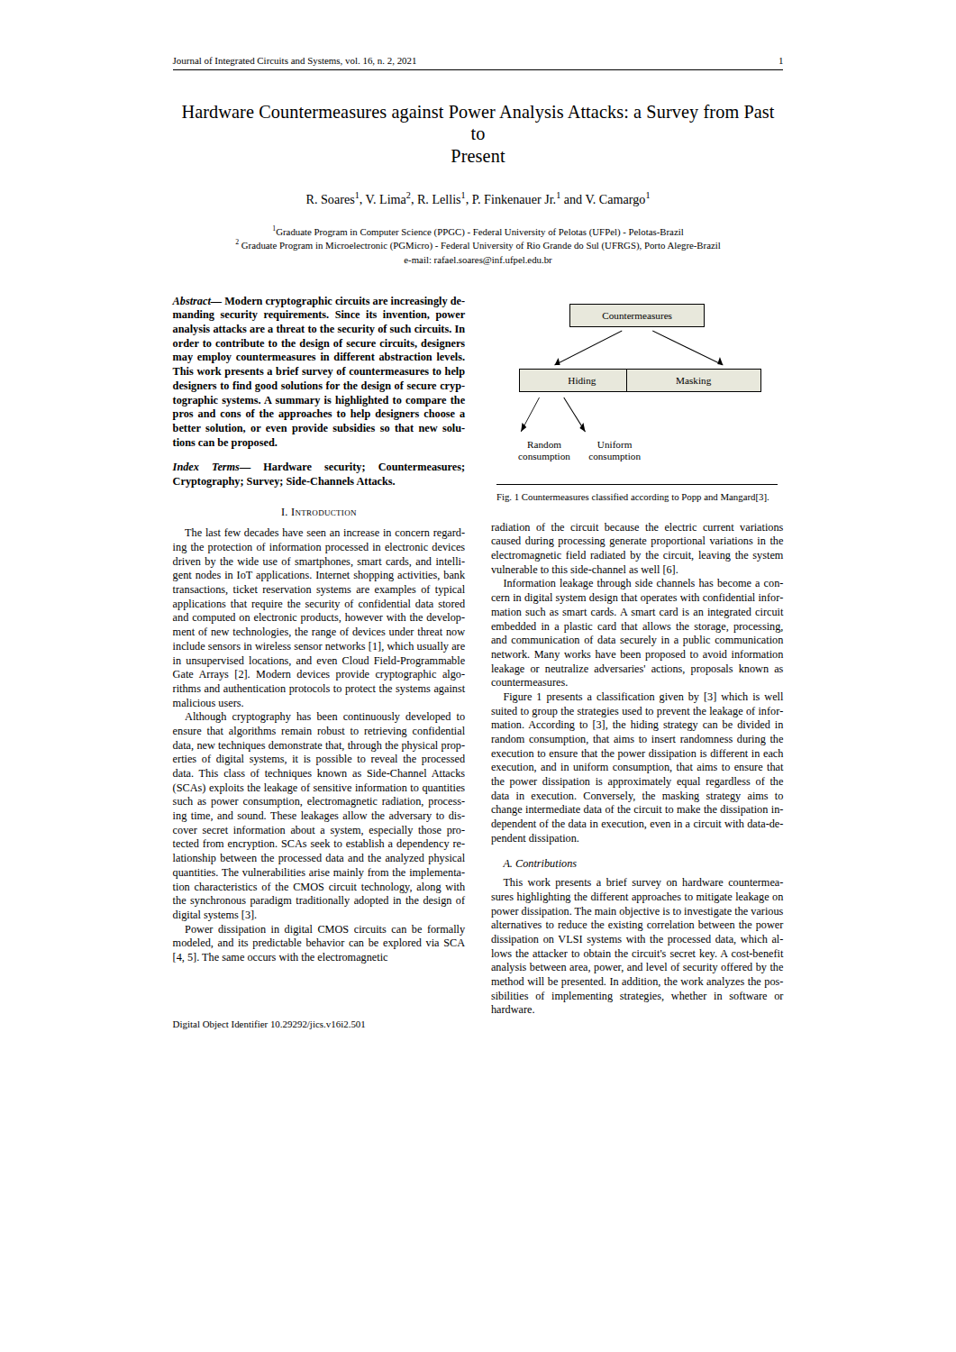Journal of Integrated Circuits and Systems, vol. 16, n. 2, 2021
1
Hardware Countermeasures against Power Analysis Attacks: a Survey from Past to
Present
R. Soares1, V. Lima2, R. Lellis1, P. Finkenauer Jr.1 and V. Camargo1
1Graduate Program in Computer Science (PPGC) - Federal University of Pelotas (UFPel) - Pelotas-Brazil
2 Graduate Program in Microelectronic (PGMicro) - Federal University of Rio Grande do Sul (UFRGS), Porto Alegre-Brazil
e-mail: rafael.soares@inf.ufpel.edu.br
Abstract— Modern cryptographic circuits are increasingly demanding security requirements. Since its invention, power analysis attacks are a threat to the security of such circuits. In order to contribute to the design of secure circuits, designers may employ countermeasures in different abstraction levels. This work presents a brief survey of countermeasures to help designers to find good solutions for the design of secure cryptographic systems. A summary is highlighted to compare the pros and cons of the approaches to help designers choose a better solution, or even provide subsidies so that new solutions can be proposed.
Index Terms— Hardware security; Countermeasures; Cryptography; Survey; Side-Channels Attacks.
I. Introduction
The last few decades have seen an increase in concern regarding the protection of information processed in electronic devices driven by the wide use of smartphones, smart cards, and intelligent nodes in IoT applications. Internet shopping activities, bank transactions, ticket reservation systems are examples of typical applications that require the security of confidential data stored and computed on electronic products, however with the development of new technologies, the range of devices under threat now include sensors in wireless sensor networks [1], which usually are in unsupervised locations, and even Cloud Field-Programmable Gate Arrays [2]. Modern devices provide cryptographic algorithms and authentication protocols to protect the systems against malicious users.
Although cryptography has been continuously developed to ensure that algorithms remain robust to retrieving confidential data, new techniques demonstrate that, through the physical properties of digital systems, it is possible to reveal the processed data. This class of techniques known as Side-Channel Attacks (SCAs) exploits the leakage of sensitive information to quantities such as power consumption, electromagnetic radiation, processing time, and sound. These leakages allow the adversary to discover secret information about a system, especially those protected from encryption. SCAs seek to establish a dependency relationship between the processed data and the analyzed physical quantities. The vulnerabilities arise mainly from the implementation characteristics of the CMOS circuit technology, along with the synchronous paradigm traditionally adopted in the design of digital systems [3].
Power dissipation in digital CMOS circuits can be formally modeled, and its predictable behavior can be explored via SCA [4, 5]. The same occurs with the electromagnetic
Countermeasures
Hiding
Masking
Random
consumption
Uniform
consumption
Fig. 1 Countermeasures classified according to Popp and Mangard[3].
radiation of the circuit because the electric current variations caused during processing generate proportional variations in the electromagnetic field radiated by the circuit, leaving the system vulnerable to this side-channel as well [6].
Information leakage through side channels has become a concern in digital system design that operates with confidential information such as smart cards. A smart card is an integrated circuit embedded in a plastic card that allows the storage, processing, and communication of data securely in a public communication network. Many works have been proposed to avoid information leakage or neutralize adversaries' actions, proposals known as countermeasures.
Figure 1 presents a classification given by [3] which is well suited to group the strategies used to prevent the leakage of information. According to [3], the hiding strategy can be divided in random consumption, that aims to insert randomness during the execution to ensure that the power dissipation is different in each execution, and in uniform consumption, that aims to ensure that the power dissipation is approximately equal regardless of the data in execution. Conversely, the masking strategy aims to change intermediate data of the circuit to make the dissipation independent of the data in execution, even in a circuit with data-dependent dissipation.
A. Contributions
This work presents a brief survey on hardware countermeasures highlighting the different approaches to mitigate leakage on power dissipation. The main objective is to investigate the various alternatives to reduce the existing correlation between the power dissipation on VLSI systems with the processed data, which allows the attacker to obtain the circuit's secret key. A cost-benefit analysis between area, power, and level of security offered by the method will be presented. In addition, the work analyzes the possibilities of implementing strategies, whether in software or hardware.
Digital Object Identifier 10.29292/jics.v16i2.501